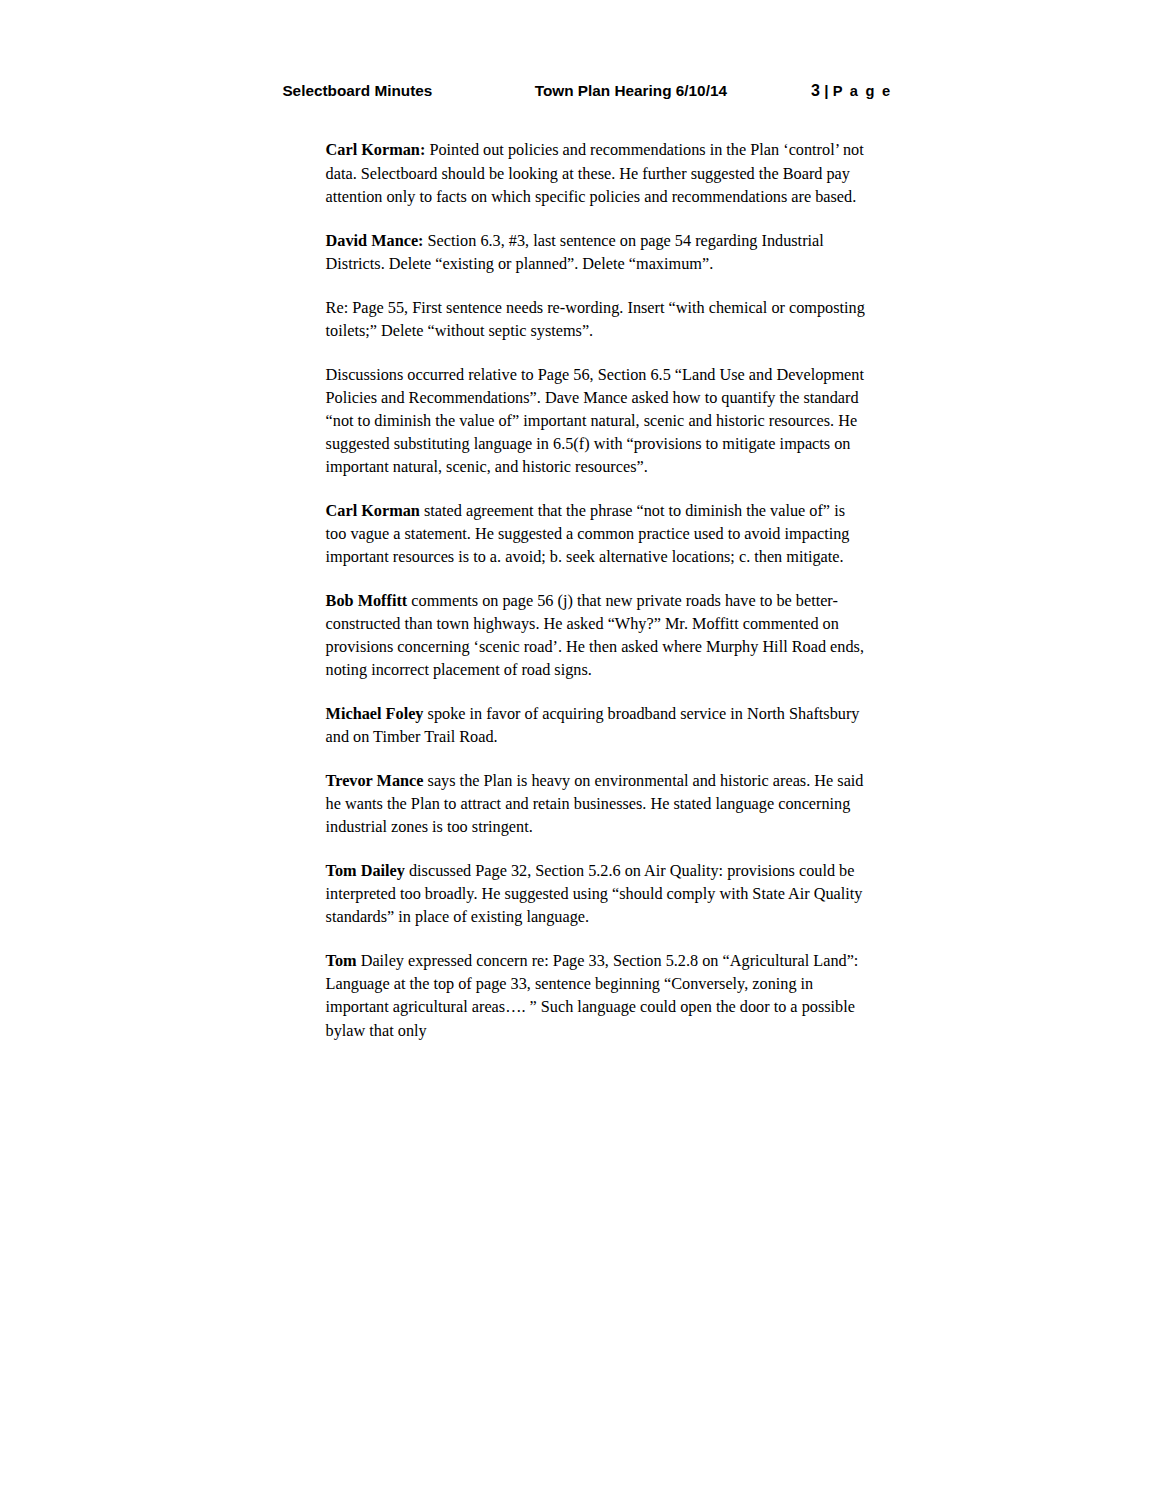Selectboard Minutes
Town Plan Hearing 6/10/14
3 | P a g e
Carl Korman: Pointed out policies and recommendations in the Plan ‘control’ not data. Selectboard should be looking at these. He further suggested the Board pay attention only to facts on which specific policies and recommendations are based.
David Mance: Section 6.3, #3, last sentence on page 54 regarding Industrial Districts. Delete “existing or planned”. Delete “maximum”.
Re: Page 55, First sentence needs re-wording. Insert “with chemical or composting toilets;” Delete “without septic systems”.
Discussions occurred relative to Page 56, Section 6.5 “Land Use and Development Policies and Recommendations”. Dave Mance asked how to quantify the standard “not to diminish the value of” important natural, scenic and historic resources. He suggested substituting language in 6.5(f) with “provisions to mitigate impacts on important natural, scenic, and historic resources”.
Carl Korman stated agreement that the phrase “not to diminish the value of” is too vague a statement. He suggested a common practice used to avoid impacting important resources is to a. avoid; b. seek alternative locations; c. then mitigate.
Bob Moffitt comments on page 56 (j) that new private roads have to be better-constructed than town highways. He asked “Why?” Mr. Moffitt commented on provisions concerning ‘scenic road’. He then asked where Murphy Hill Road ends, noting incorrect placement of road signs.
Michael Foley spoke in favor of acquiring broadband service in North Shaftsbury and on Timber Trail Road.
Trevor Mance says the Plan is heavy on environmental and historic areas. He said he wants the Plan to attract and retain businesses. He stated language concerning industrial zones is too stringent.
Tom Dailey discussed Page 32, Section 5.2.6 on Air Quality: provisions could be interpreted too broadly. He suggested using “should comply with State Air Quality standards” in place of existing language.
Tom Dailey expressed concern re: Page 33, Section 5.2.8 on “Agricultural Land”: Language at the top of page 33, sentence beginning “Conversely, zoning in important agricultural areas…. ” Such language could open the door to a possible bylaw that only